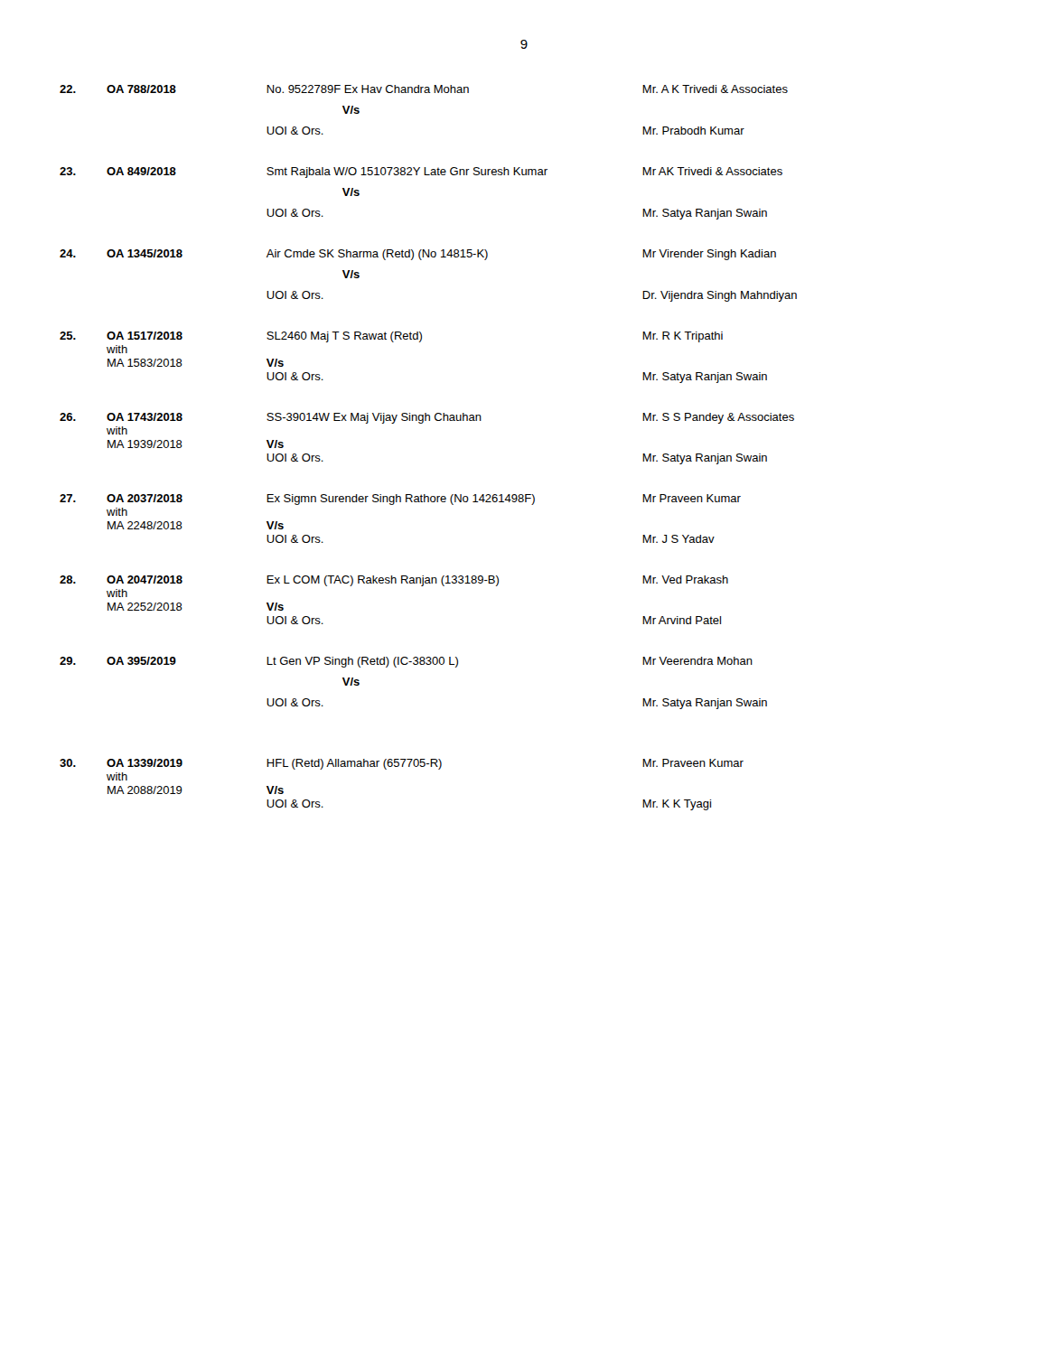9
| 22. | OA 788/2018 | No. 9522789F Ex Hav Chandra Mohan | Mr. A K Trivedi & Associates |
| | | V/s | |
| | | UOI & Ors. | Mr. Prabodh Kumar |
| 23. | OA 849/2018 | Smt Rajbala W/O 15107382Y Late Gnr Suresh Kumar | Mr AK Trivedi & Associates |
| | | V/s | |
| | | UOI & Ors. | Mr. Satya Ranjan Swain |
| 24. | OA 1345/2018 | Air Cmde SK Sharma (Retd) (No 14815-K) | Mr Virender Singh Kadian |
| | | V/s | |
| | | UOI & Ors. | Dr. Vijendra Singh Mahndiyan |
| 25. | OA 1517/2018 with MA 1583/2018 | SL2460 Maj T S Rawat (Retd) V/s UOI & Ors. | Mr. R K Tripathi Mr. Satya Ranjan Swain |
| 26. | OA 1743/2018 with MA 1939/2018 | SS-39014W Ex Maj Vijay Singh Chauhan V/s UOI & Ors. | Mr. S S Pandey & Associates Mr. Satya Ranjan Swain |
| 27. | OA 2037/2018 with MA 2248/2018 | Ex Sigmn Surender Singh Rathore (No 14261498F) V/s UOI & Ors. | Mr Praveen Kumar Mr. J S Yadav |
| 28. | OA 2047/2018 with MA 2252/2018 | Ex L COM (TAC) Rakesh Ranjan (133189-B) V/s UOI & Ors. | Mr. Ved Prakash Mr Arvind Patel |
| 29. | OA 395/2019 | Lt Gen VP Singh (Retd) (IC-38300 L) | Mr Veerendra Mohan |
| | | V/s | |
| | | UOI & Ors. | Mr. Satya Ranjan Swain |
| 30. | OA 1339/2019 with MA 2088/2019 | HFL (Retd) Allamahar (657705-R) V/s UOI & Ors. | Mr. Praveen Kumar Mr. K K Tyagi |